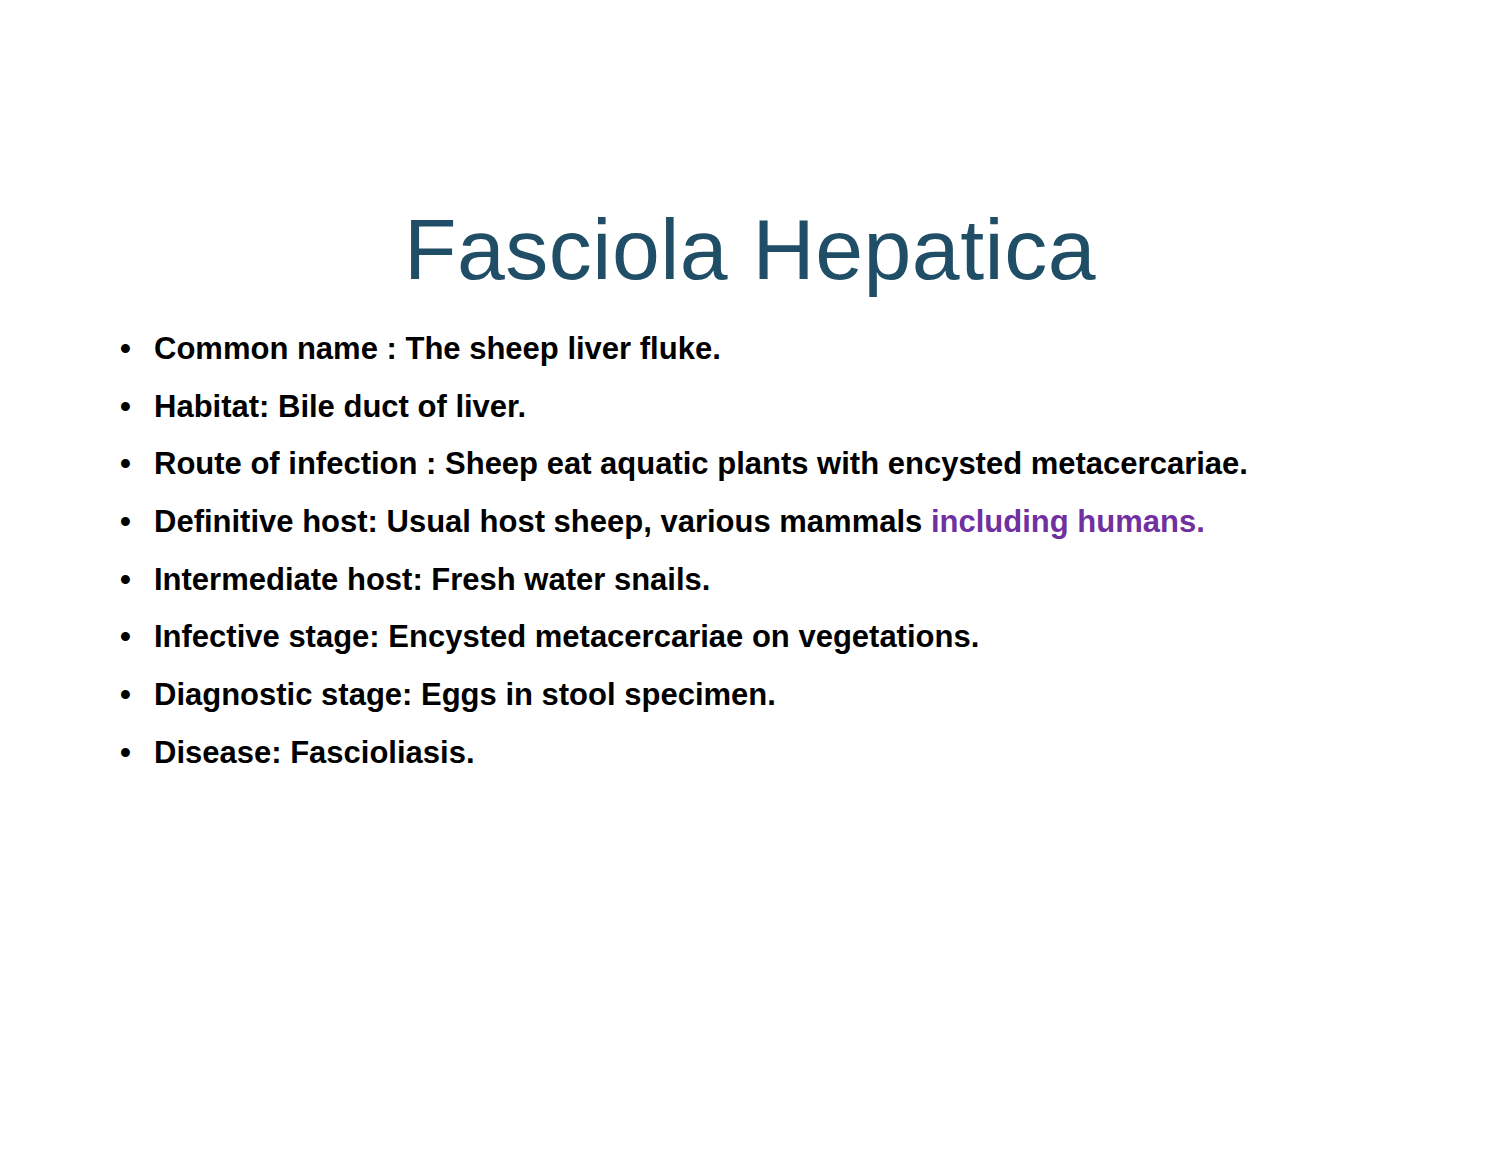Fasciola Hepatica
Common name : The sheep liver fluke.
Habitat: Bile duct of liver.
Route of infection : Sheep eat aquatic plants with encysted metacercariae.
Definitive host: Usual host sheep, various mammals including humans.
Intermediate host: Fresh water snails.
Infective stage: Encysted metacercariae on vegetations.
Diagnostic stage: Eggs in stool specimen.
Disease: Fascioliasis.